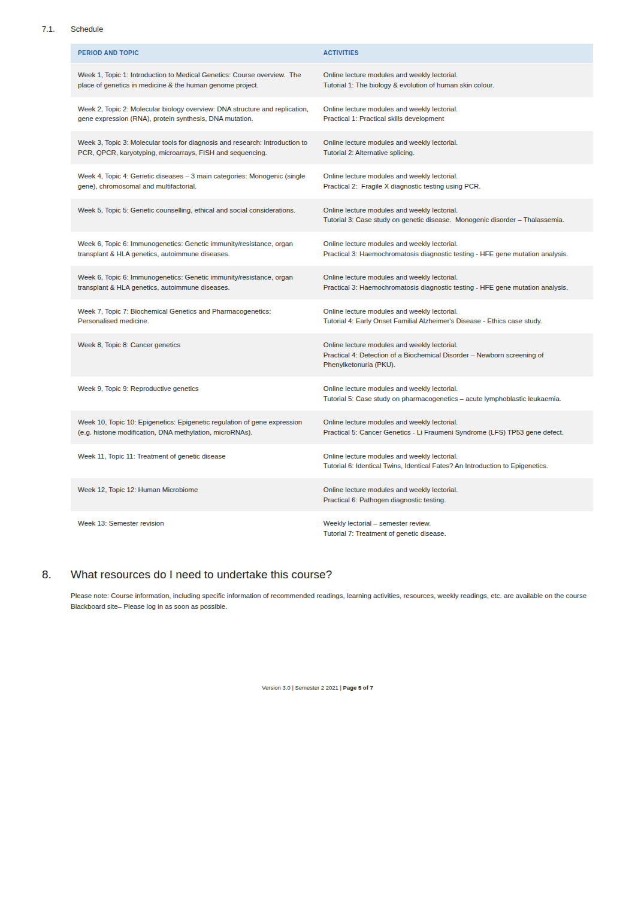7.1. Schedule
| PERIOD AND TOPIC | ACTIVITIES |
| --- | --- |
| Week 1, Topic 1: Introduction to Medical Genetics: Course overview. The place of genetics in medicine & the human genome project. | Online lecture modules and weekly lectorial. Tutorial 1: The biology & evolution of human skin colour. |
| Week 2, Topic 2: Molecular biology overview: DNA structure and replication, gene expression (RNA), protein synthesis, DNA mutation. | Online lecture modules and weekly lectorial. Practical 1: Practical skills development |
| Week 3, Topic 3: Molecular tools for diagnosis and research: Introduction to PCR, QPCR, karyotyping, microarrays, FISH and sequencing. | Online lecture modules and weekly lectorial. Tutorial 2: Alternative splicing. |
| Week 4, Topic 4: Genetic diseases – 3 main categories: Monogenic (single gene), chromosomal and multifactorial. | Online lecture modules and weekly lectorial. Practical 2: Fragile X diagnostic testing using PCR. |
| Week 5, Topic 5: Genetic counselling, ethical and social considerations. | Online lecture modules and weekly lectorial. Tutorial 3: Case study on genetic disease. Monogenic disorder – Thalassemia. |
| Week 6, Topic 6: Immunogenetics: Genetic immunity/resistance, organ transplant & HLA genetics, autoimmune diseases. | Online lecture modules and weekly lectorial. Practical 3: Haemochromatosis diagnostic testing - HFE gene mutation analysis. |
| Week 6, Topic 6: Immunogenetics: Genetic immunity/resistance, organ transplant & HLA genetics, autoimmune diseases. | Online lecture modules and weekly lectorial. Practical 3: Haemochromatosis diagnostic testing - HFE gene mutation analysis. |
| Week 7, Topic 7: Biochemical Genetics and Pharmacogenetics: Personalised medicine. | Online lecture modules and weekly lectorial. Tutorial 4: Early Onset Familial Alzheimer's Disease - Ethics case study. |
| Week 8, Topic 8: Cancer genetics | Online lecture modules and weekly lectorial. Practical 4: Detection of a Biochemical Disorder – Newborn screening of Phenylketonuria (PKU). |
| Week 9, Topic 9: Reproductive genetics | Online lecture modules and weekly lectorial. Tutorial 5: Case study on pharmacogenetics – acute lymphoblastic leukaemia. |
| Week 10, Topic 10: Epigenetics: Epigenetic regulation of gene expression (e.g. histone modification, DNA methylation, microRNAs). | Online lecture modules and weekly lectorial. Practical 5: Cancer Genetics - Li Fraumeni Syndrome (LFS) TP53 gene defect. |
| Week 11, Topic 11: Treatment of genetic disease | Online lecture modules and weekly lectorial. Tutorial 6: Identical Twins, Identical Fates? An Introduction to Epigenetics. |
| Week 12, Topic 12: Human Microbiome | Online lecture modules and weekly lectorial. Practical 6: Pathogen diagnostic testing. |
| Week 13: Semester revision | Weekly lectorial – semester review. Tutorial 7: Treatment of genetic disease. |
8. What resources do I need to undertake this course?
Please note: Course information, including specific information of recommended readings, learning activities, resources, weekly readings, etc. are available on the course Blackboard site– Please log in as soon as possible.
Version 3.0 | Semester 2 2021 | Page 5 of 7